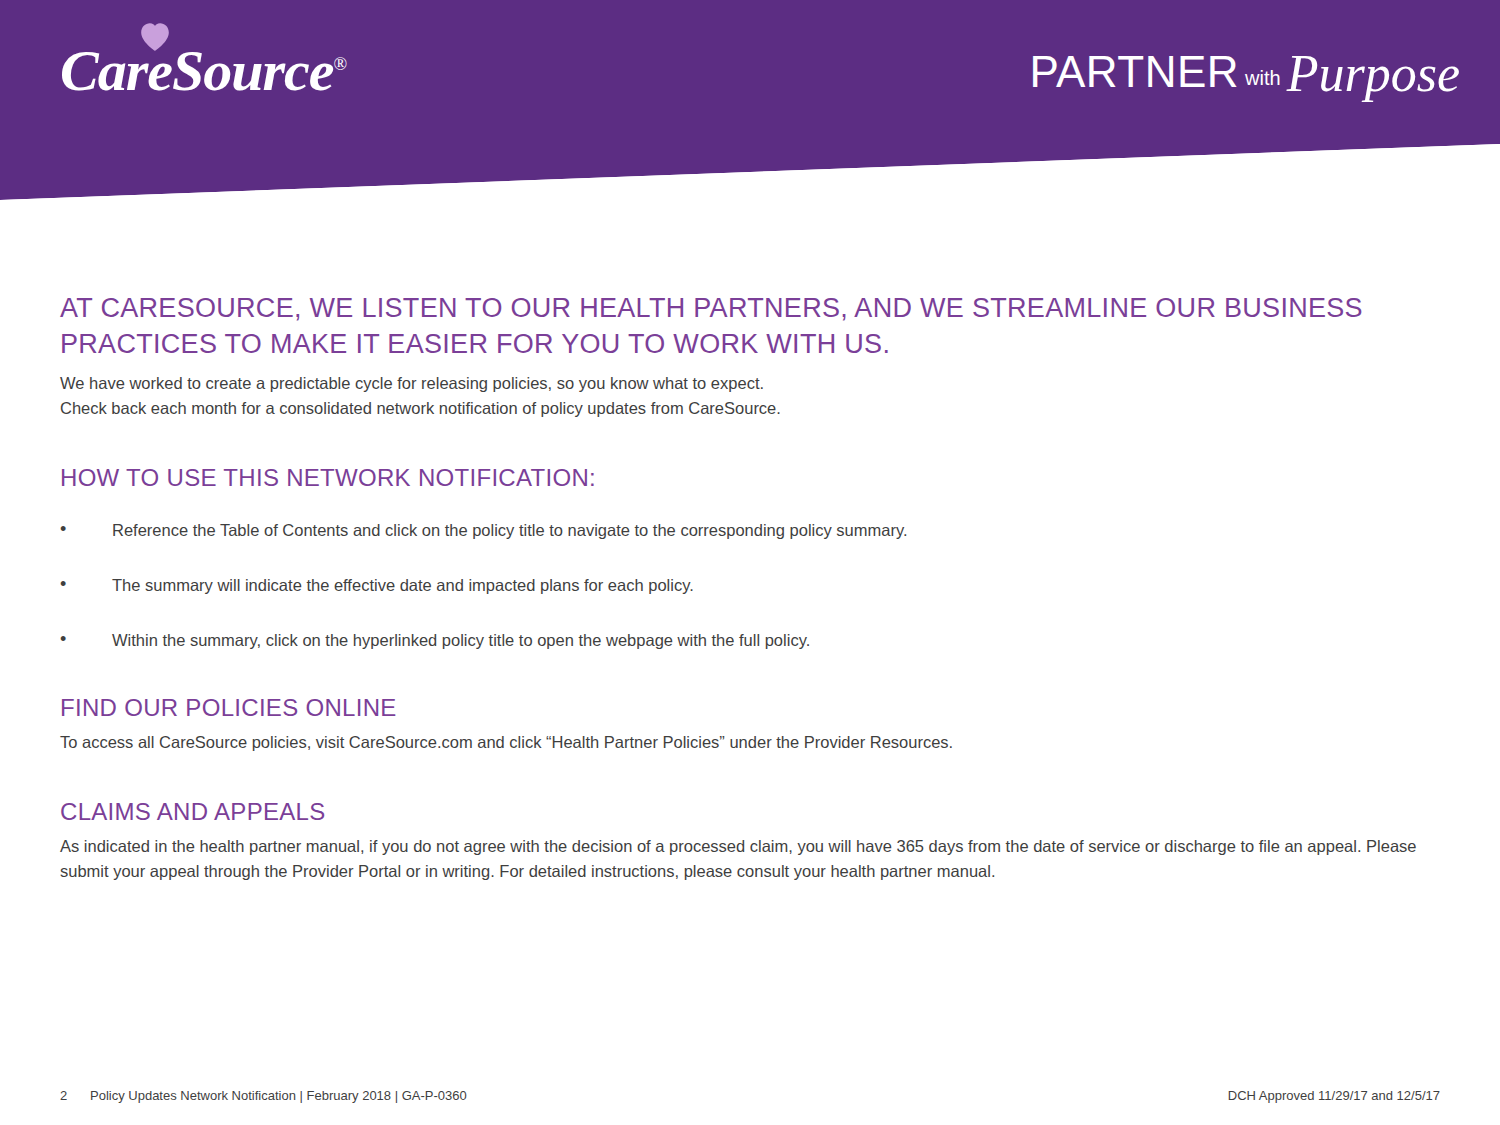CareSource®
PARTNER with Purpose
AT CARESOURCE, WE LISTEN TO OUR HEALTH PARTNERS, AND WE STREAMLINE OUR BUSINESS PRACTICES TO MAKE IT EASIER FOR YOU TO WORK WITH US.
We have worked to create a predictable cycle for releasing policies, so you know what to expect.
Check back each month for a consolidated network notification of policy updates from CareSource.
HOW TO USE THIS NETWORK NOTIFICATION:
Reference the Table of Contents and click on the policy title to navigate to the corresponding policy summary.
The summary will indicate the effective date and impacted plans for each policy.
Within the summary, click on the hyperlinked policy title to open the webpage with the full policy.
FIND OUR POLICIES ONLINE
To access all CareSource policies, visit CareSource.com and click “Health Partner Policies” under the Provider Resources.
CLAIMS AND APPEALS
As indicated in the health partner manual, if you do not agree with the decision of a processed claim, you will have 365 days from the date of service or discharge to file an appeal. Please submit your appeal through the Provider Portal or in writing. For detailed instructions, please consult your health partner manual.
2
Policy Updates Network Notification | February 2018 | GA-P-0360
DCH Approved 11/29/17 and 12/5/17